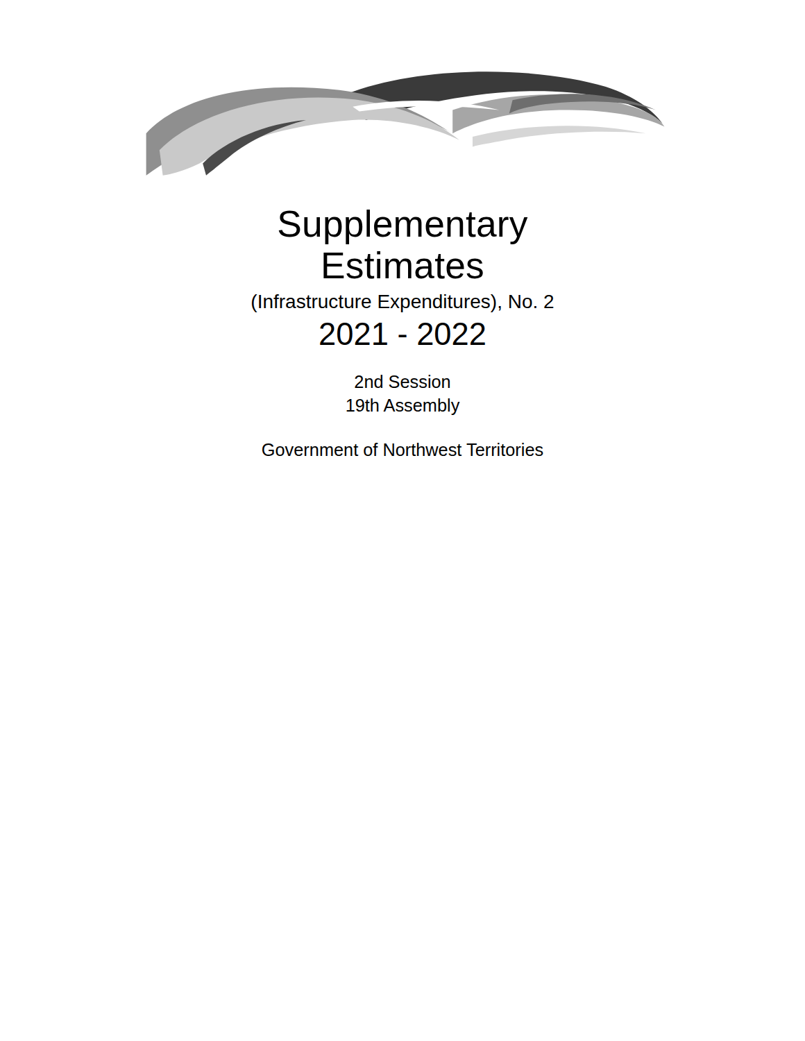Supplementary
Estimates
(Infrastructure Expenditures), No. 2
2021 - 2022
2nd Session
19th Assembly
Government of Northwest Territories